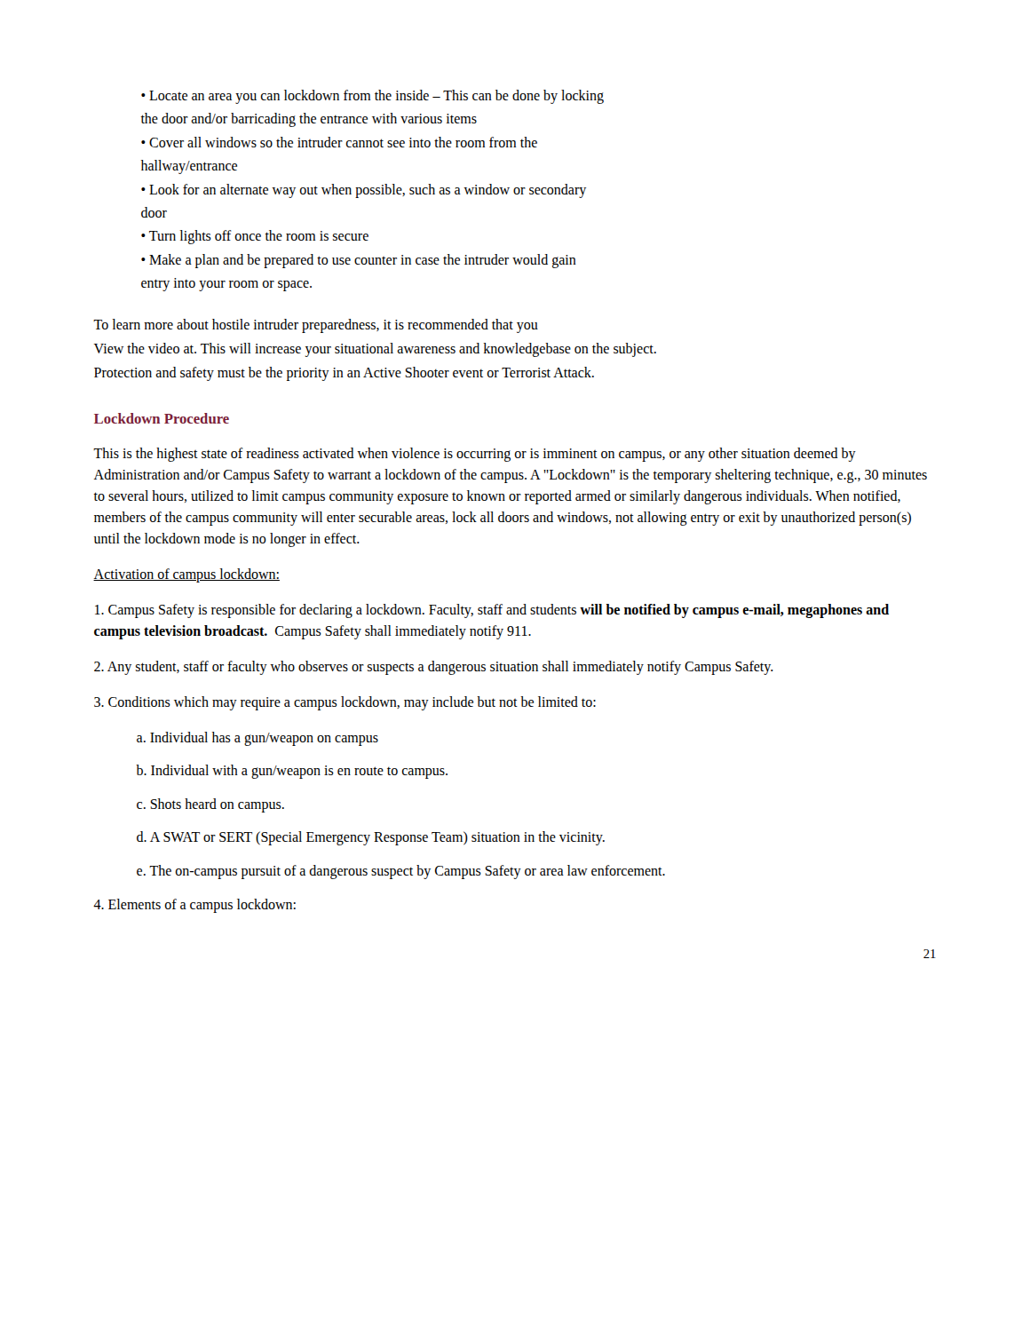• Locate an area you can lockdown from the inside – This can be done by locking
the door and/or barricading the entrance with various items
• Cover all windows so the intruder cannot see into the room from the
hallway/entrance
• Look for an alternate way out when possible, such as a window or secondary
door
• Turn lights off once the room is secure
• Make a plan and be prepared to use counter in case the intruder would gain
entry into your room or space.
To learn more about hostile intruder preparedness, it is recommended that you
View the video at. This will increase your situational awareness and knowledgebase on the subject.
Protection and safety must be the priority in an Active Shooter event or Terrorist Attack.
Lockdown Procedure
This is the highest state of readiness activated when violence is occurring or is imminent on campus, or any other situation deemed by Administration and/or Campus Safety to warrant a lockdown of the campus. A "Lockdown" is the temporary sheltering technique, e.g., 30 minutes to several hours, utilized to limit campus community exposure to known or reported armed or similarly dangerous individuals. When notified, members of the campus community will enter securable areas, lock all doors and windows, not allowing entry or exit by unauthorized person(s) until the lockdown mode is no longer in effect.
Activation of campus lockdown:
1. Campus Safety is responsible for declaring a lockdown. Faculty, staff and students will be notified by campus e-mail, megaphones and campus television broadcast. Campus Safety shall immediately notify 911.
2. Any student, staff or faculty who observes or suspects a dangerous situation shall immediately notify Campus Safety.
3. Conditions which may require a campus lockdown, may include but not be limited to:
a. Individual has a gun/weapon on campus
b. Individual with a gun/weapon is en route to campus.
c. Shots heard on campus.
d. A SWAT or SERT (Special Emergency Response Team) situation in the vicinity.
e. The on-campus pursuit of a dangerous suspect by Campus Safety or area law enforcement.
4. Elements of a campus lockdown:
21